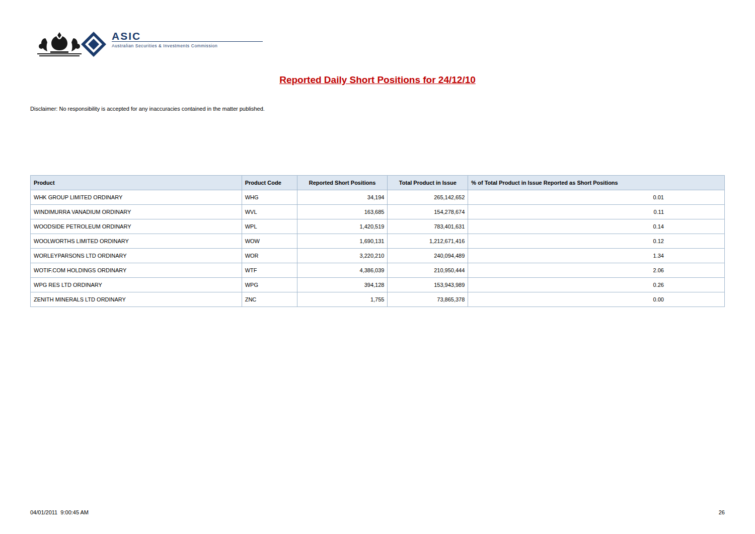ASIC
Australian Securities & Investments Commission
Reported Daily Short Positions for 24/12/10
Disclaimer: No responsibility is accepted for any inaccuracies contained in the matter published.
| Product | Product Code | Reported Short Positions | Total Product in Issue | % of Total Product in Issue Reported as Short Positions |
| --- | --- | --- | --- | --- |
| WHK GROUP LIMITED ORDINARY | WHG | 34,194 | 265,142,652 | 0.01 |
| WINDIMURRA VANADIUM ORDINARY | WVL | 163,685 | 154,278,674 | 0.11 |
| WOODSIDE PETROLEUM ORDINARY | WPL | 1,420,519 | 783,401,631 | 0.14 |
| WOOLWORTHS LIMITED ORDINARY | WOW | 1,690,131 | 1,212,671,416 | 0.12 |
| WORLEYPARSONS LTD ORDINARY | WOR | 3,220,210 | 240,094,489 | 1.34 |
| WOTIF.COM HOLDINGS ORDINARY | WTF | 4,386,039 | 210,950,444 | 2.06 |
| WPG RES LTD ORDINARY | WPG | 394,128 | 153,943,989 | 0.26 |
| ZENITH MINERALS LTD ORDINARY | ZNC | 1,755 | 73,865,378 | 0.00 |
04/01/2011 9:00:45 AM
26